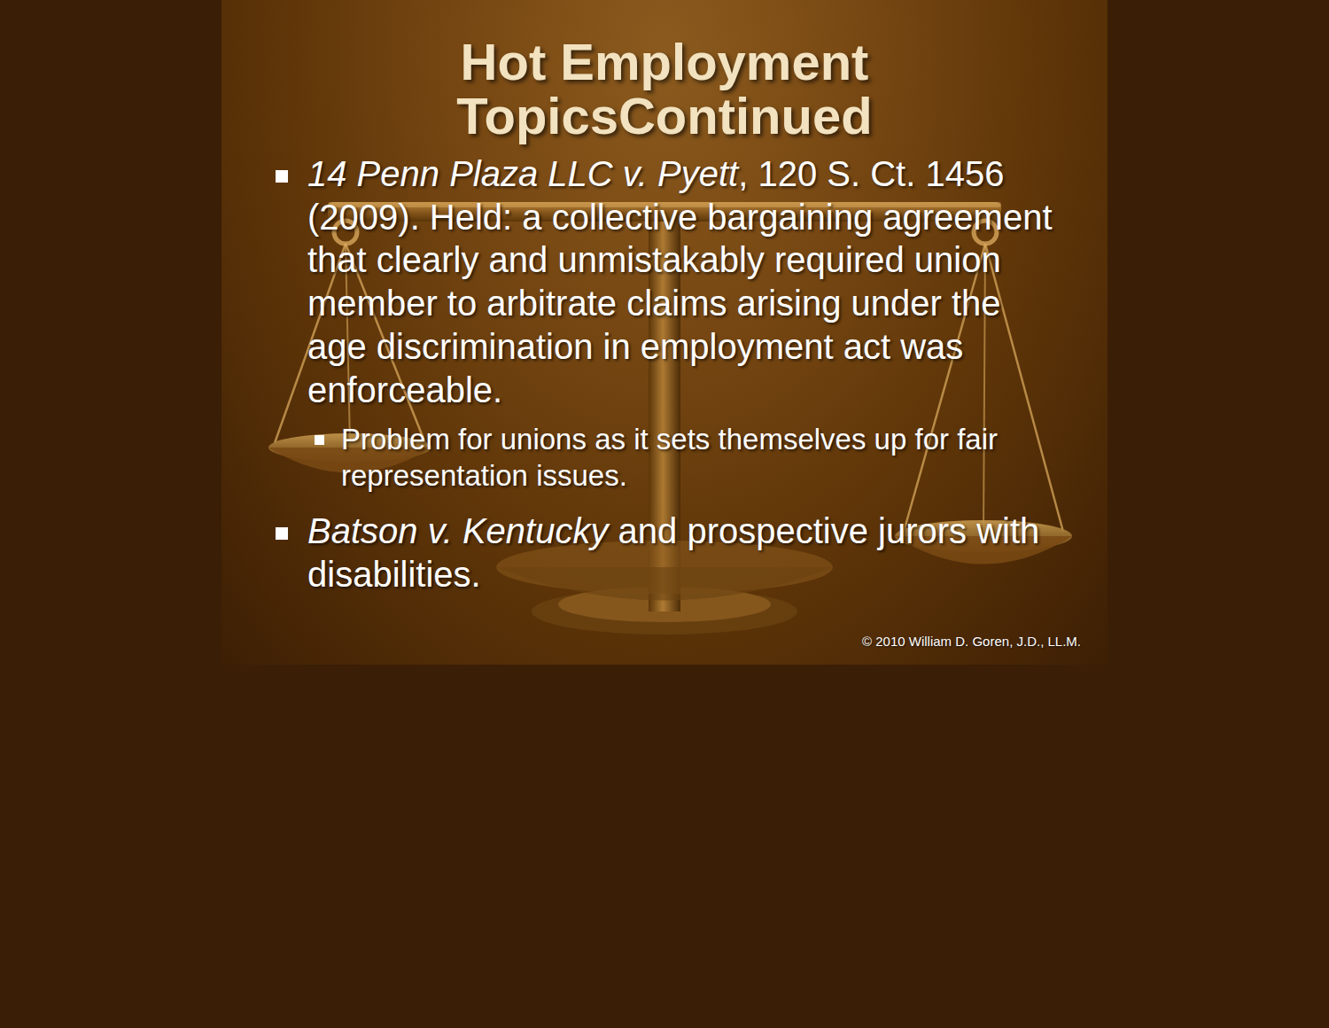Hot Employment
TopicsContinued
14 Penn Plaza LLC v. Pyett, 120 S. Ct. 1456 (2009). Held: a collective bargaining agreement that clearly and unmistakably required union member to arbitrate claims arising under the age discrimination in employment act was enforceable.
Problem for unions as it sets themselves up for fair representation issues.
Batson v. Kentucky and prospective jurors with disabilities.
© 2010 William D. Goren, J.D., LL.M.